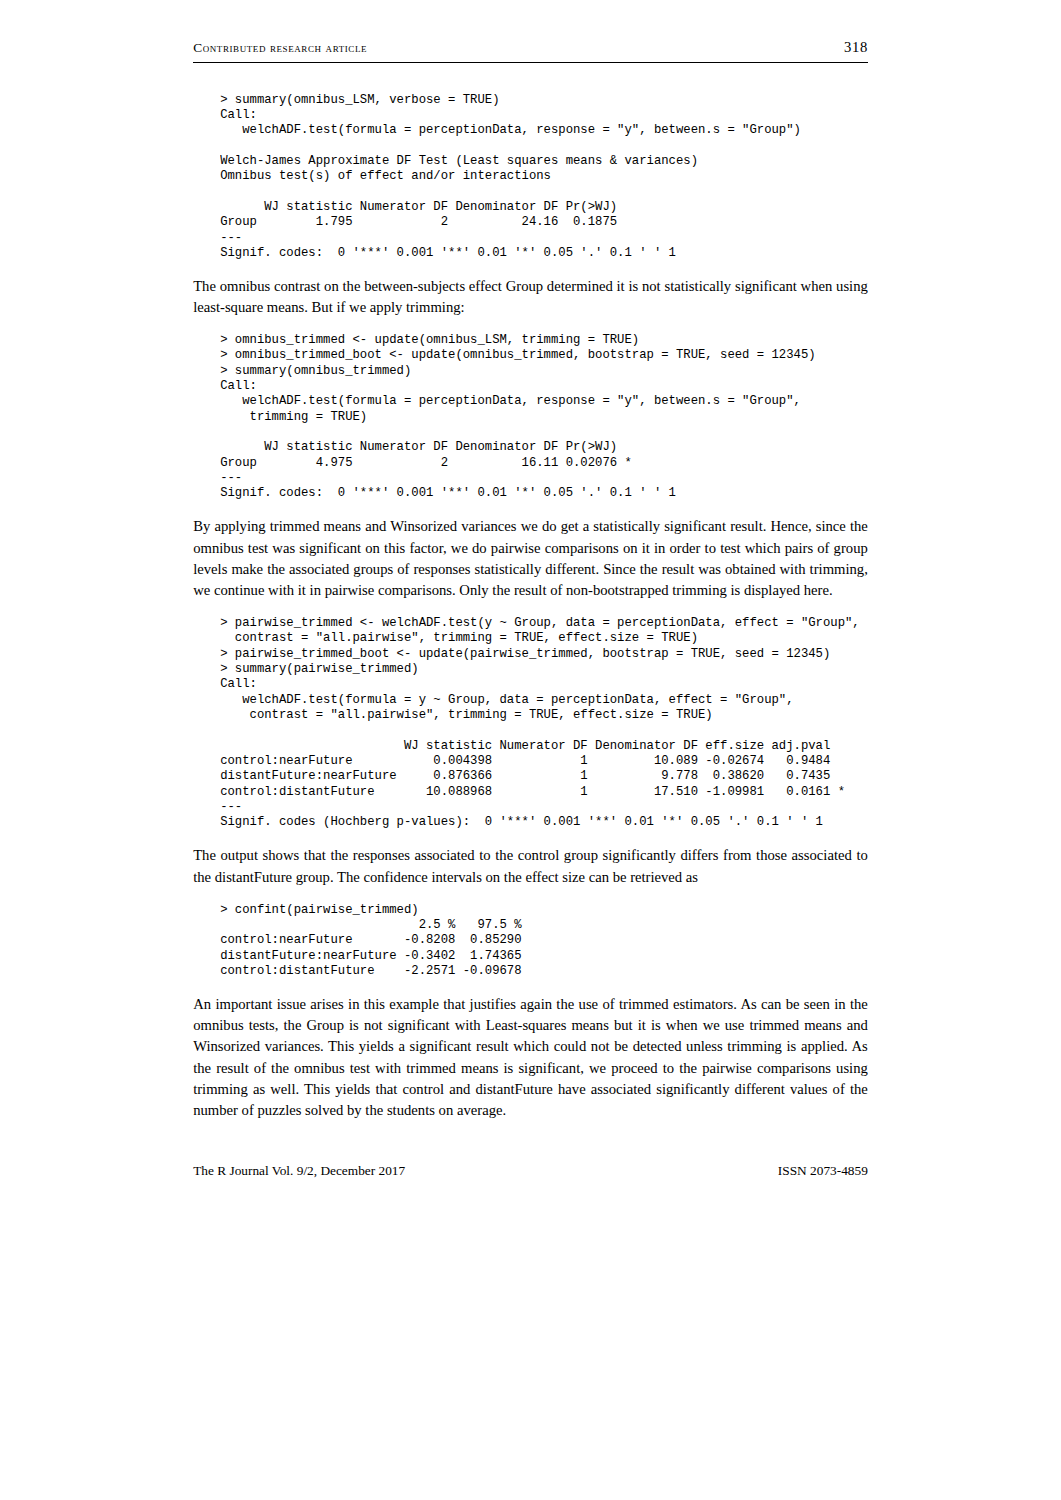Contributed research article 318
> summary(omnibus_LSM, verbose = TRUE)
Call:
   welchADF.test(formula = perceptionData, response = "y", between.s = "Group")

Welch-James Approximate DF Test (Least squares means & variances)
Omnibus test(s) of effect and/or interactions

      WJ statistic Numerator DF Denominator DF Pr(>WJ)
Group        1.795            2          24.16  0.1875
---
Signif. codes:  0 '***' 0.001 '**' 0.01 '*' 0.05 '.' 0.1 ' ' 1
The omnibus contrast on the between-subjects effect Group determined it is not statistically significant when using least-square means. But if we apply trimming:
> omnibus_trimmed <- update(omnibus_LSM, trimming = TRUE)
> omnibus_trimmed_boot <- update(omnibus_trimmed, bootstrap = TRUE, seed = 12345)
> summary(omnibus_trimmed)
Call:
   welchADF.test(formula = perceptionData, response = "y", between.s = "Group",
    trimming = TRUE)

      WJ statistic Numerator DF Denominator DF Pr(>WJ)
Group        4.975            2          16.11 0.02076 *
---
Signif. codes:  0 '***' 0.001 '**' 0.01 '*' 0.05 '.' 0.1 ' ' 1
By applying trimmed means and Winsorized variances we do get a statistically significant result. Hence, since the omnibus test was significant on this factor, we do pairwise comparisons on it in order to test which pairs of group levels make the associated groups of responses statistically different. Since the result was obtained with trimming, we continue with it in pairwise comparisons. Only the result of non-bootstrapped trimming is displayed here.
> pairwise_trimmed <- welchADF.test(y ~ Group, data = perceptionData, effect = "Group",
  contrast = "all.pairwise", trimming = TRUE, effect.size = TRUE)
> pairwise_trimmed_boot <- update(pairwise_trimmed, bootstrap = TRUE, seed = 12345)
> summary(pairwise_trimmed)
Call:
   welchADF.test(formula = y ~ Group, data = perceptionData, effect = "Group",
    contrast = "all.pairwise", trimming = TRUE, effect.size = TRUE)

                         WJ statistic Numerator DF Denominator DF eff.size adj.pval
control:nearFuture           0.004398            1         10.089 -0.02674   0.9484
distantFuture:nearFuture     0.876366            1          9.778  0.38620   0.7435
control:distantFuture       10.088968            1         17.510 -1.09981   0.0161 *
---
Signif. codes (Hochberg p-values):  0 '***' 0.001 '**' 0.01 '*' 0.05 '.' 0.1 ' ' 1
The output shows that the responses associated to the control group significantly differs from those associated to the distantFuture group. The confidence intervals on the effect size can be retrieved as
> confint(pairwise_trimmed)
                           2.5 %   97.5 %
control:nearFuture       -0.8208  0.85290
distantFuture:nearFuture -0.3402  1.74365
control:distantFuture    -2.2571 -0.09678
An important issue arises in this example that justifies again the use of trimmed estimators. As can be seen in the omnibus tests, the Group is not significant with Least-squares means but it is when we use trimmed means and Winsorized variances. This yields a significant result which could not be detected unless trimming is applied. As the result of the omnibus test with trimmed means is significant, we proceed to the pairwise comparisons using trimming as well. This yields that control and distantFuture have associated significantly different values of the number of puzzles solved by the students on average.
The R Journal Vol. 9/2, December 2017 ISSN 2073-4859